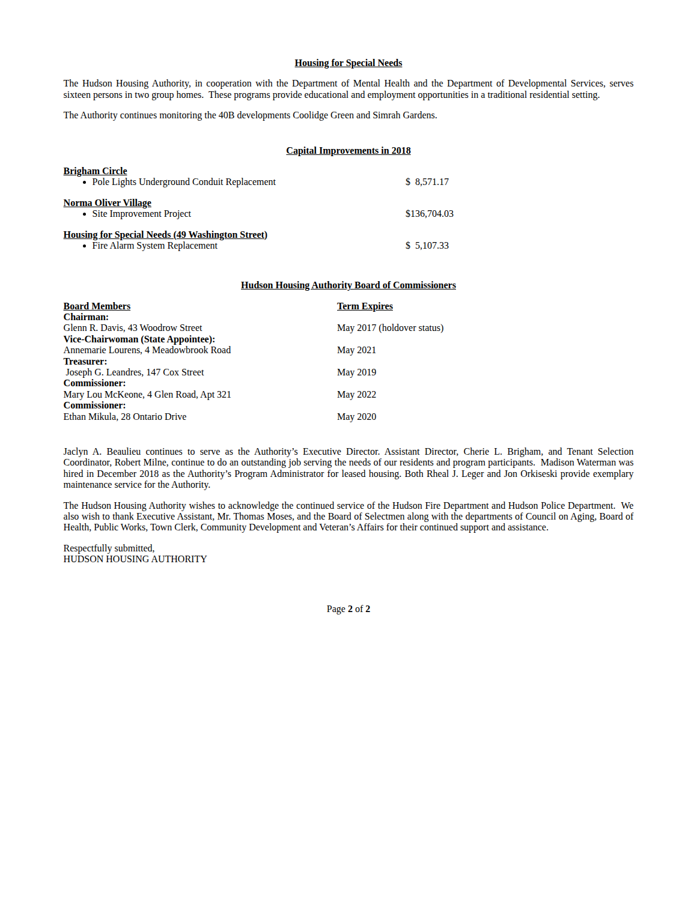Housing for Special Needs
The Hudson Housing Authority, in cooperation with the Department of Mental Health and the Department of Developmental Services, serves sixteen persons in two group homes. These programs provide educational and employment opportunities in a traditional residential setting.
The Authority continues monitoring the 40B developments Coolidge Green and Simrah Gardens.
Capital Improvements in 2018
Brigham Circle
| Pole Lights Underground Conduit Replacement | $ 8,571.17 |
Norma Oliver Village
| Site Improvement Project | $136,704.03 |
Housing for Special Needs (49 Washington Street)
| Fire Alarm System Replacement | $ 5,107.33 |
Hudson Housing Authority Board of Commissioners
| Board Members | Term Expires |
| Chairman: | |
| Glenn R. Davis, 43 Woodrow Street | May 2017 (holdover status) |
| Vice-Chairwoman (State Appointee): | |
| Annemarie Lourens, 4 Meadowbrook Road | May 2021 |
| Treasurer: | |
| Joseph G. Leandres, 147 Cox Street | May 2019 |
| Commissioner: | |
| Mary Lou McKeone, 4 Glen Road, Apt 321 | May 2022 |
| Commissioner: | |
| Ethan Mikula, 28 Ontario Drive | May 2020 |
Jaclyn A. Beaulieu continues to serve as the Authority’s Executive Director. Assistant Director, Cherie L. Brigham, and Tenant Selection Coordinator, Robert Milne, continue to do an outstanding job serving the needs of our residents and program participants. Madison Waterman was hired in December 2018 as the Authority’s Program Administrator for leased housing. Both Rheal J. Leger and Jon Orkiseski provide exemplary maintenance service for the Authority.
The Hudson Housing Authority wishes to acknowledge the continued service of the Hudson Fire Department and Hudson Police Department. We also wish to thank Executive Assistant, Mr. Thomas Moses, and the Board of Selectmen along with the departments of Council on Aging, Board of Health, Public Works, Town Clerk, Community Development and Veteran’s Affairs for their continued support and assistance.
Respectfully submitted,
HUDSON HOUSING AUTHORITY
Page 2 of 2